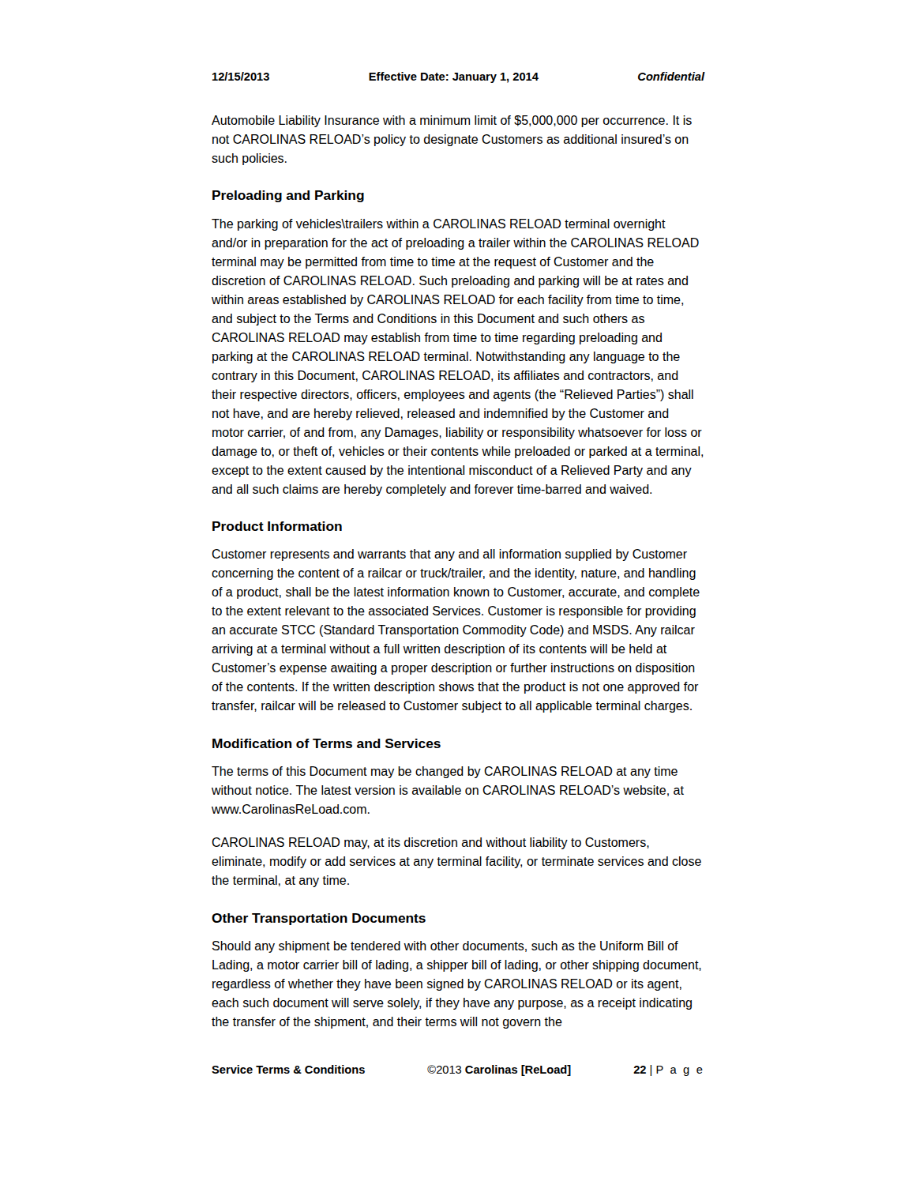12/15/2013 Effective Date: January 1, 2014 Confidential
Automobile Liability Insurance with a minimum limit of $5,000,000 per occurrence. It is not CAROLINAS RELOAD’s policy to designate Customers as additional insured’s on such policies.
Preloading and Parking
The parking of vehicles\trailers within a CAROLINAS RELOAD terminal overnight and/or in preparation for the act of preloading a trailer within the CAROLINAS RELOAD terminal may be permitted from time to time at the request of Customer and the discretion of CAROLINAS RELOAD. Such preloading and parking will be at rates and within areas established by CAROLINAS RELOAD for each facility from time to time, and subject to the Terms and Conditions in this Document and such others as CAROLINAS RELOAD may establish from time to time regarding preloading and parking at the CAROLINAS RELOAD terminal. Notwithstanding any language to the contrary in this Document, CAROLINAS RELOAD, its affiliates and contractors, and their respective directors, officers, employees and agents (the “Relieved Parties”) shall not have, and are hereby relieved, released and indemnified by the Customer and motor carrier, of and from, any Damages, liability or responsibility whatsoever for loss or damage to, or theft of, vehicles or their contents while preloaded or parked at a terminal, except to the extent caused by the intentional misconduct of a Relieved Party and any and all such claims are hereby completely and forever time-barred and waived.
Product Information
Customer represents and warrants that any and all information supplied by Customer concerning the content of a railcar or truck/trailer, and the identity, nature, and handling of a product, shall be the latest information known to Customer, accurate, and complete to the extent relevant to the associated Services. Customer is responsible for providing an accurate STCC (Standard Transportation Commodity Code) and MSDS. Any railcar arriving at a terminal without a full written description of its contents will be held at Customer’s expense awaiting a proper description or further instructions on disposition of the contents. If the written description shows that the product is not one approved for transfer, railcar will be released to Customer subject to all applicable terminal charges.
Modification of Terms and Services
The terms of this Document may be changed by CAROLINAS RELOAD at any time without notice. The latest version is available on CAROLINAS RELOAD’s website, at www.CarolinasReLoad.com.
CAROLINAS RELOAD may, at its discretion and without liability to Customers, eliminate, modify or add services at any terminal facility, or terminate services and close the terminal, at any time.
Other Transportation Documents
Should any shipment be tendered with other documents, such as the Uniform Bill of Lading, a motor carrier bill of lading, a shipper bill of lading, or other shipping document, regardless of whether they have been signed by CAROLINAS RELOAD or its agent, each such document will serve solely, if they have any purpose, as a receipt indicating the transfer of the shipment, and their terms will not govern the
Service Terms & Conditions ©2013 Carolinas [ReLoad] 22 | P a g e